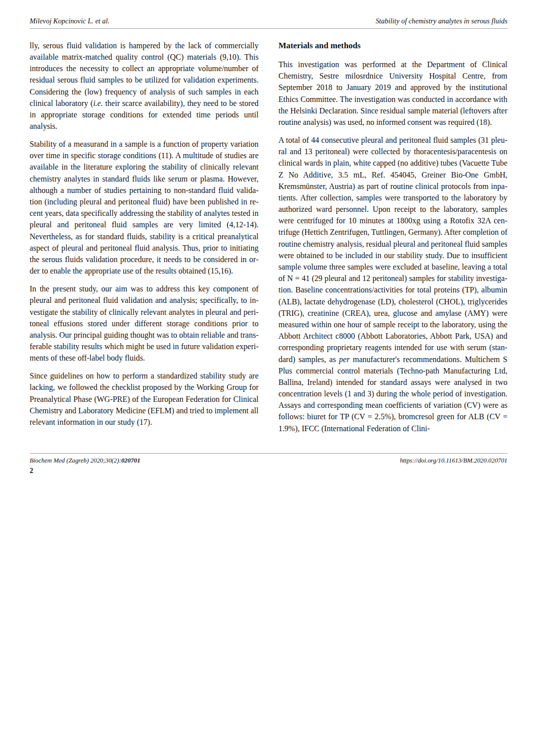Milevoj Kopcinovic L. et al. Stability of chemistry analytes in serous fluids
lly, serous fluid validation is hampered by the lack of commercially available matrix-matched quality control (QC) materials (9,10). This introduces the necessity to collect an appropriate volume/number of residual serous fluid samples to be utilized for validation experiments. Considering the (low) frequency of analysis of such samples in each clinical laboratory (i.e. their scarce availability), they need to be stored in appropriate storage conditions for extended time periods until analysis.
Stability of a measurand in a sample is a function of property variation over time in specific storage conditions (11). A multitude of studies are available in the literature exploring the stability of clinically relevant chemistry analytes in standard fluids like serum or plasma. However, although a number of studies pertaining to non-standard fluid validation (including pleural and peritoneal fluid) have been published in recent years, data specifically addressing the stability of analytes tested in pleural and peritoneal fluid samples are very limited (4,12-14). Nevertheless, as for standard fluids, stability is a critical preanalytical aspect of pleural and peritoneal fluid analysis. Thus, prior to initiating the serous fluids validation procedure, it needs to be considered in order to enable the appropriate use of the results obtained (15,16).
In the present study, our aim was to address this key component of pleural and peritoneal fluid validation and analysis; specifically, to investigate the stability of clinically relevant analytes in pleural and peritoneal effusions stored under different storage conditions prior to analysis. Our principal guiding thought was to obtain reliable and transferable stability results which might be used in future validation experiments of these off-label body fluids.
Since guidelines on how to perform a standardized stability study are lacking, we followed the checklist proposed by the Working Group for Preanalytical Phase (WG-PRE) of the European Federation for Clinical Chemistry and Laboratory Medicine (EFLM) and tried to implement all relevant information in our study (17).
Materials and methods
This investigation was performed at the Department of Clinical Chemistry, Sestre milosrdnice University Hospital Centre, from September 2018 to January 2019 and approved by the institutional Ethics Committee. The investigation was conducted in accordance with the Helsinki Declaration. Since residual sample material (leftovers after routine analysis) was used, no informed consent was required (18).
A total of 44 consecutive pleural and peritoneal fluid samples (31 pleural and 13 peritoneal) were collected by thoracentesis/paracentesis on clinical wards in plain, white capped (no additive) tubes (Vacuette Tube Z No Additive, 3.5 mL, Ref. 454045, Greiner Bio-One GmbH, Kremsmünster, Austria) as part of routine clinical protocols from inpatients. After collection, samples were transported to the laboratory by authorized ward personnel. Upon receipt to the laboratory, samples were centrifuged for 10 minutes at 1800xg using a Rotofix 32A centrifuge (Hettich Zentrifugen, Tuttlingen, Germany). After completion of routine chemistry analysis, residual pleural and peritoneal fluid samples were obtained to be included in our stability study. Due to insufficient sample volume three samples were excluded at baseline, leaving a total of N = 41 (29 pleural and 12 peritoneal) samples for stability investigation. Baseline concentrations/activities for total proteins (TP), albumin (ALB), lactate dehydrogenase (LD), cholesterol (CHOL), triglycerides (TRIG), creatinine (CREA), urea, glucose and amylase (AMY) were measured within one hour of sample receipt to the laboratory, using the Abbott Architect c8000 (Abbott Laboratories, Abbott Park, USA) and corresponding proprietary reagents intended for use with serum (standard) samples, as per manufacturer's recommendations. Multichem S Plus commercial control materials (Techno-path Manufacturing Ltd, Ballina, Ireland) intended for standard assays were analysed in two concentration levels (1 and 3) during the whole period of investigation. Assays and corresponding mean coefficients of variation (CV) were as follows: biuret for TP (CV = 2.5%), bromcresol green for ALB (CV = 1.9%), IFCC (International Federation of Clini-
Biochem Med (Zagreb) 2020;30(2):020701 https://doi.org/10.11613/BM.2020.020701
2